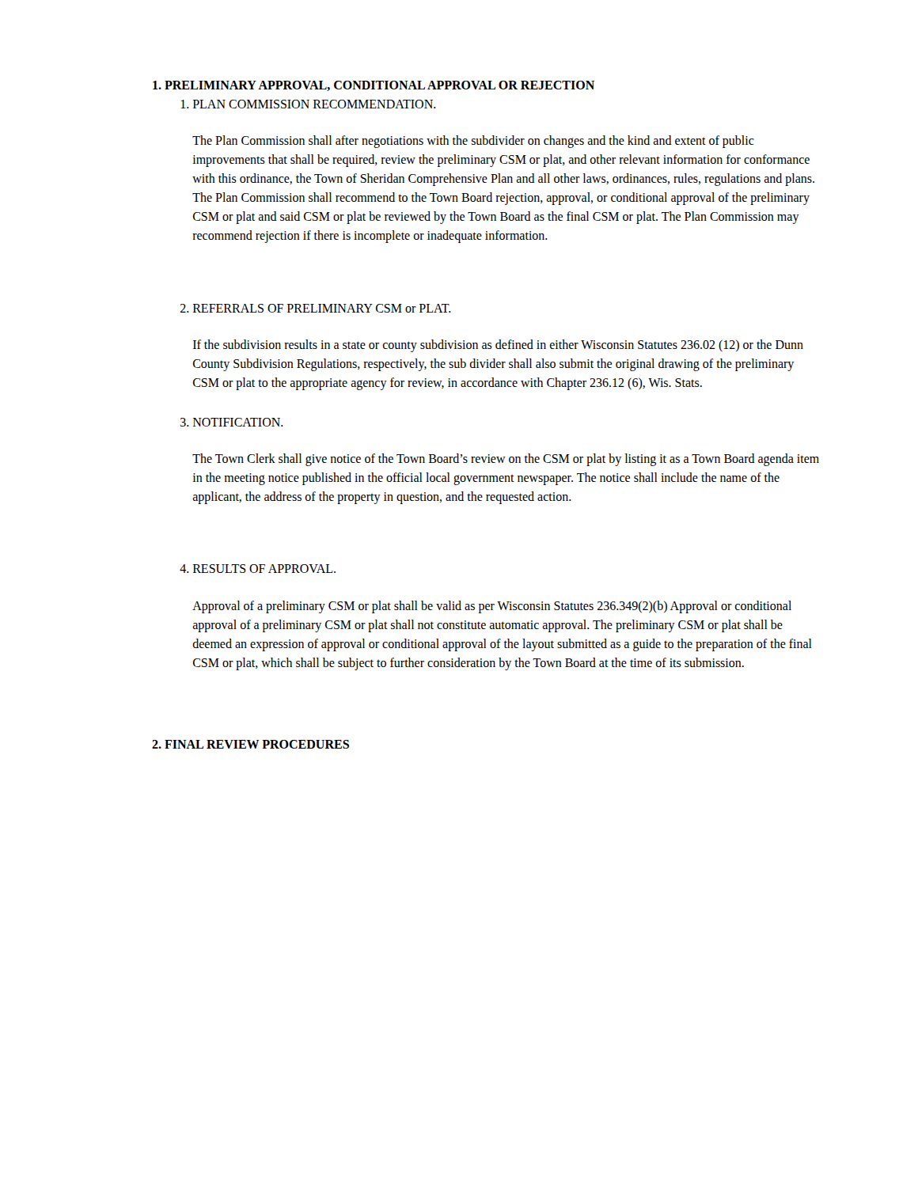PRELIMINARY APPROVAL, CONDITIONAL APPROVAL OR REJECTION
PLAN COMMISSION RECOMMENDATION.
The Plan Commission shall after negotiations with the subdivider on changes and the kind and extent of public improvements that shall be required, review the preliminary CSM or plat, and other relevant information for conformance with this ordinance, the Town of Sheridan Comprehensive Plan and all other laws, ordinances, rules, regulations and plans. The Plan Commission shall recommend to the Town Board rejection, approval, or conditional approval of the preliminary CSM or plat and said CSM or plat be reviewed by the Town Board as the final CSM or plat. The Plan Commission may recommend rejection if there is incomplete or inadequate information.
REFERRALS OF PRELIMINARY CSM or PLAT.
If the subdivision results in a state or county subdivision as defined in either Wisconsin Statutes 236.02 (12) or the Dunn County Subdivision Regulations, respectively, the sub divider shall also submit the original drawing of the preliminary CSM or plat to the appropriate agency for review, in accordance with Chapter 236.12 (6), Wis. Stats.
NOTIFICATION.
The Town Clerk shall give notice of the Town Board’s review on the CSM or plat by listing it as a Town Board agenda item in the meeting notice published in the official local government newspaper. The notice shall include the name of the applicant, the address of the property in question, and the requested action.
RESULTS OF APPROVAL.
Approval of a preliminary CSM or plat shall be valid as per Wisconsin Statutes 236.349(2)(b) Approval or conditional approval of a preliminary CSM or plat shall not constitute automatic approval. The preliminary CSM or plat shall be deemed an expression of approval or conditional approval of the layout submitted as a guide to the preparation of the final CSM or plat, which shall be subject to further consideration by the Town Board at the time of its submission.
FINAL REVIEW PROCEDURES